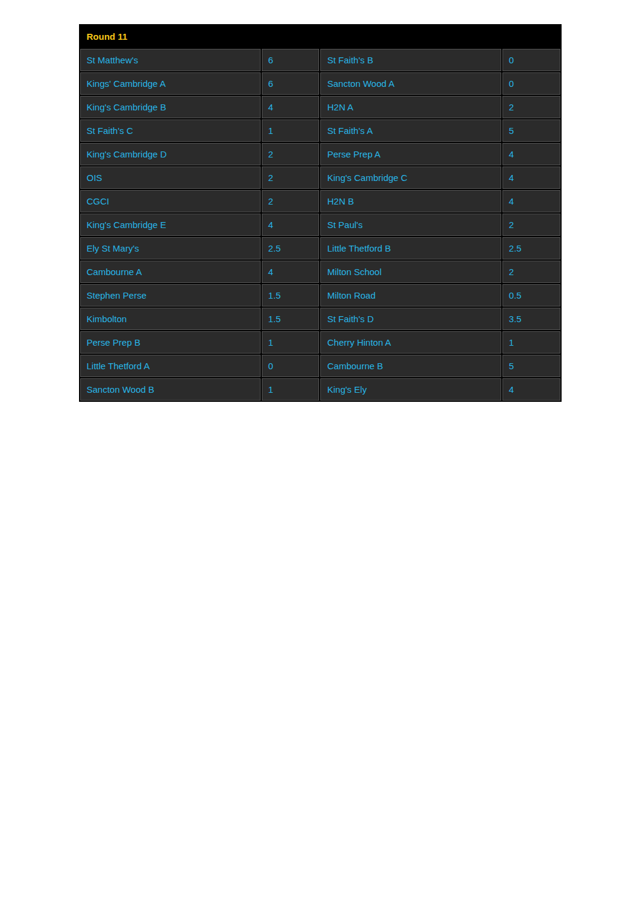| Round 11 | | | |
| St Matthew's | 6 | St Faith's B | 0 |
| Kings' Cambridge A | 6 | Sancton Wood A | 0 |
| King's Cambridge B | 4 | H2N A | 2 |
| St Faith's C | 1 | St Faith's A | 5 |
| King's Cambridge D | 2 | Perse Prep A | 4 |
| OIS | 2 | King's Cambridge C | 4 |
| CGCI | 2 | H2N B | 4 |
| King's Cambridge E | 4 | St Paul's | 2 |
| Ely St Mary's | 2.5 | Little Thetford B | 2.5 |
| Cambourne A | 4 | Milton School | 2 |
| Stephen Perse | 1.5 | Milton Road | 0.5 |
| Kimbolton | 1.5 | St Faith's D | 3.5 |
| Perse Prep B | 1 | Cherry Hinton A | 1 |
| Little Thetford A | 0 | Cambourne B | 5 |
| Sancton Wood B | 1 | King's Ely | 4 |